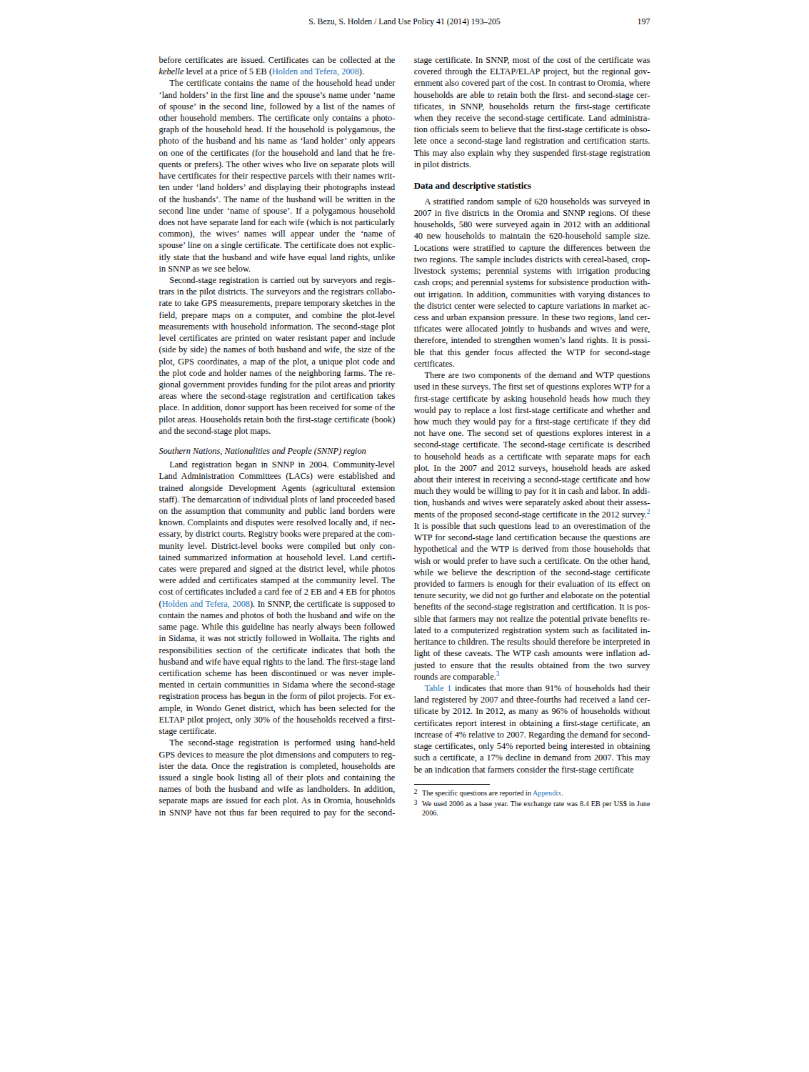S. Bezu, S. Holden / Land Use Policy 41 (2014) 193–205 197
before certificates are issued. Certificates can be collected at the kebelle level at a price of 5 EB (Holden and Tefera, 2008).
The certificate contains the name of the household head under ‘land holders’ in the first line and the spouse’s name under ‘name of spouse’ in the second line, followed by a list of the names of other household members. The certificate only contains a photograph of the household head. If the household is polygamous, the photo of the husband and his name as ‘land holder’ only appears on one of the certificates (for the household and land that he frequents or prefers). The other wives who live on separate plots will have certificates for their respective parcels with their names written under ‘land holders’ and displaying their photographs instead of the husbands’. The name of the husband will be written in the second line under ‘name of spouse’. If a polygamous household does not have separate land for each wife (which is not particularly common), the wives’ names will appear under the ‘name of spouse’ line on a single certificate. The certificate does not explicitly state that the husband and wife have equal land rights, unlike in SNNP as we see below.
Second-stage registration is carried out by surveyors and registrars in the pilot districts. The surveyors and the registrars collaborate to take GPS measurements, prepare temporary sketches in the field, prepare maps on a computer, and combine the plot-level measurements with household information. The second-stage plot level certificates are printed on water resistant paper and include (side by side) the names of both husband and wife, the size of the plot, GPS coordinates, a map of the plot, a unique plot code and the plot code and holder names of the neighboring farms. The regional government provides funding for the pilot areas and priority areas where the second-stage registration and certification takes place. In addition, donor support has been received for some of the pilot areas. Households retain both the first-stage certificate (book) and the second-stage plot maps.
Southern Nations, Nationalities and People (SNNP) region
Land registration began in SNNP in 2004. Community-level Land Administration Committees (LACs) were established and trained alongside Development Agents (agricultural extension staff). The demarcation of individual plots of land proceeded based on the assumption that community and public land borders were known. Complaints and disputes were resolved locally and, if necessary, by district courts. Registry books were prepared at the community level. District-level books were compiled but only contained summarized information at household level. Land certificates were prepared and signed at the district level, while photos were added and certificates stamped at the community level. The cost of certificates included a card fee of 2 EB and 4 EB for photos (Holden and Tefera, 2008). In SNNP, the certificate is supposed to contain the names and photos of both the husband and wife on the same page. While this guideline has nearly always been followed in Sidama, it was not strictly followed in Wollaita. The rights and responsibilities section of the certificate indicates that both the husband and wife have equal rights to the land. The first-stage land certification scheme has been discontinued or was never implemented in certain communities in Sidama where the second-stage registration process has begun in the form of pilot projects. For example, in Wondo Genet district, which has been selected for the ELTAP pilot project, only 30% of the households received a first-stage certificate.
The second-stage registration is performed using hand-held GPS devices to measure the plot dimensions and computers to register the data. Once the registration is completed, households are issued a single book listing all of their plots and containing the names of both the husband and wife as landholders. In addition, separate maps are issued for each plot. As in Oromia, households in SNNP have not thus far been required to pay for the second-stage certificate. In SNNP, most of the cost of the certificate was covered through the ELTAP/ELAP project, but the regional government also covered part of the cost. In contrast to Oromia, where households are able to retain both the first- and second-stage certificates, in SNNP, households return the first-stage certificate when they receive the second-stage certificate. Land administration officials seem to believe that the first-stage certificate is obsolete once a second-stage land registration and certification starts. This may also explain why they suspended first-stage registration in pilot districts.
Data and descriptive statistics
A stratified random sample of 620 households was surveyed in 2007 in five districts in the Oromia and SNNP regions. Of these households, 580 were surveyed again in 2012 with an additional 40 new households to maintain the 620-household sample size. Locations were stratified to capture the differences between the two regions. The sample includes districts with cereal-based, crop-livestock systems; perennial systems with irrigation producing cash crops; and perennial systems for subsistence production without irrigation. In addition, communities with varying distances to the district center were selected to capture variations in market access and urban expansion pressure. In these two regions, land certificates were allocated jointly to husbands and wives and were, therefore, intended to strengthen women’s land rights. It is possible that this gender focus affected the WTP for second-stage certificates.
There are two components of the demand and WTP questions used in these surveys. The first set of questions explores WTP for a first-stage certificate by asking household heads how much they would pay to replace a lost first-stage certificate and whether and how much they would pay for a first-stage certificate if they did not have one. The second set of questions explores interest in a second-stage certificate. The second-stage certificate is described to household heads as a certificate with separate maps for each plot. In the 2007 and 2012 surveys, household heads are asked about their interest in receiving a second-stage certificate and how much they would be willing to pay for it in cash and labor. In addition, husbands and wives were separately asked about their assessments of the proposed second-stage certificate in the 2012 survey.2 It is possible that such questions lead to an overestimation of the WTP for second-stage land certification because the questions are hypothetical and the WTP is derived from those households that wish or would prefer to have such a certificate. On the other hand, while we believe the description of the second-stage certificate provided to farmers is enough for their evaluation of its effect on tenure security, we did not go further and elaborate on the potential benefits of the second-stage registration and certification. It is possible that farmers may not realize the potential private benefits related to a computerized registration system such as facilitated inheritance to children. The results should therefore be interpreted in light of these caveats. The WTP cash amounts were inflation adjusted to ensure that the results obtained from the two survey rounds are comparable.3
Table 1 indicates that more than 91% of households had their land registered by 2007 and three-fourths had received a land certificate by 2012. In 2012, as many as 96% of households without certificates report interest in obtaining a first-stage certificate, an increase of 4% relative to 2007. Regarding the demand for second-stage certificates, only 54% reported being interested in obtaining such a certificate, a 17% decline in demand from 2007. This may be an indication that farmers consider the first-stage certificate
2 The specific questions are reported in Appendix.
3 We used 2006 as a base year. The exchange rate was 8.4 EB per US$ in June 2006.